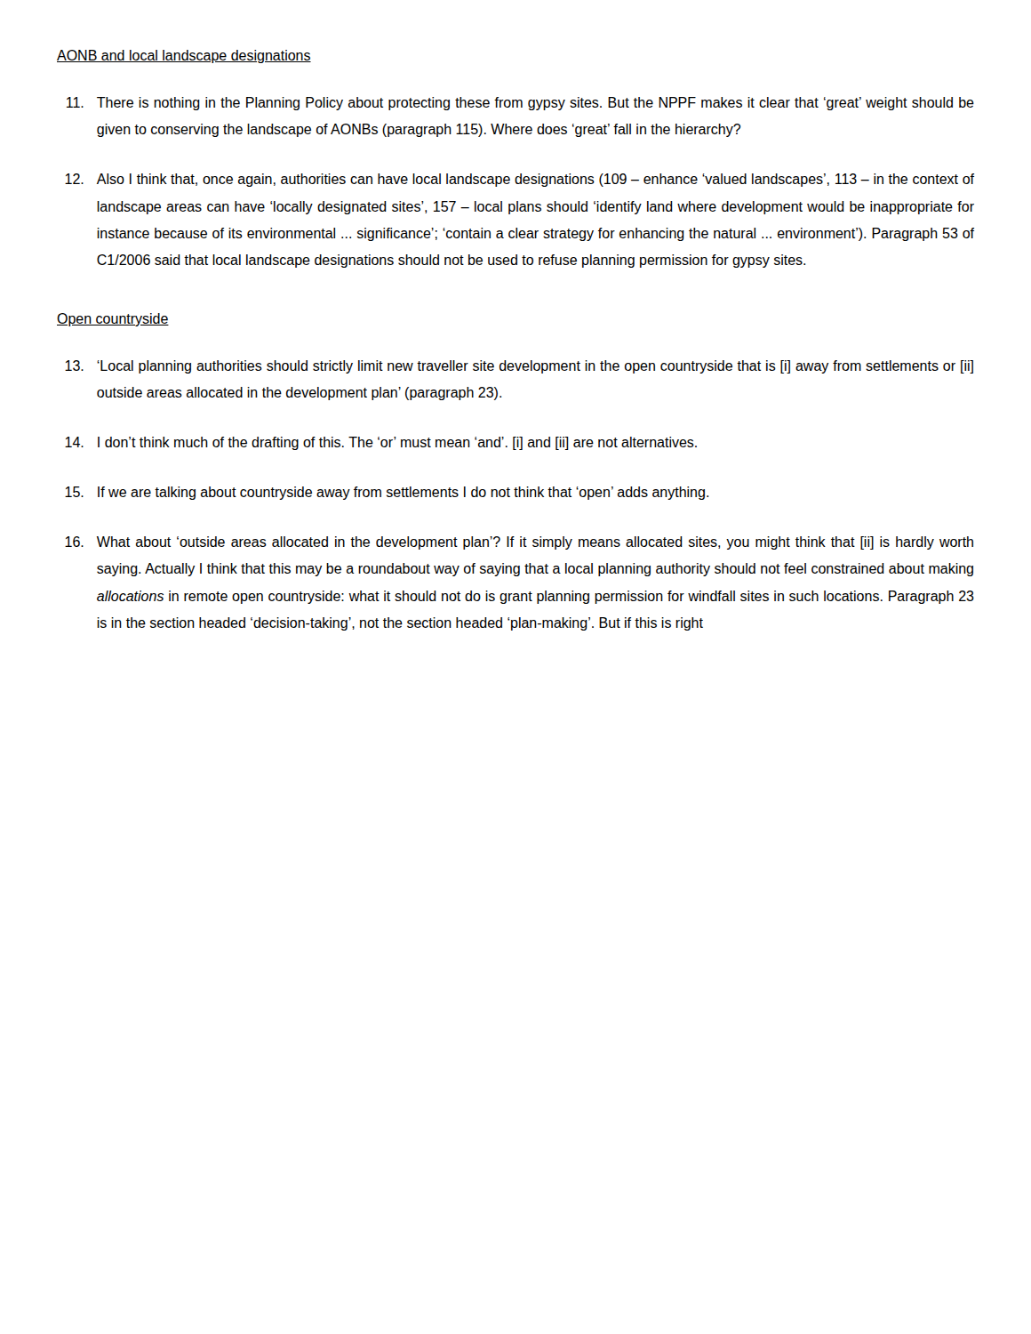AONB and local landscape designations
There is nothing in the Planning Policy about protecting these from gypsy sites. But the NPPF makes it clear that ‘great’ weight should be given to conserving the landscape of AONBs (paragraph 115). Where does ‘great’ fall in the hierarchy?
Also I think that, once again, authorities can have local landscape designations (109 – enhance ‘valued landscapes’, 113 – in the context of landscape areas can have ‘locally designated sites’, 157 – local plans should ‘identify land where development would be inappropriate for instance because of its environmental ... significance’; ‘contain a clear strategy for enhancing the natural ... environment’). Paragraph 53 of C1/2006 said that local landscape designations should not be used to refuse planning permission for gypsy sites.
Open countryside
‘Local planning authorities should strictly limit new traveller site development in the open countryside that is [i] away from settlements or [ii] outside areas allocated in the development plan’ (paragraph 23).
I don’t think much of the drafting of this. The ‘or’ must mean ‘and’. [i] and [ii] are not alternatives.
If we are talking about countryside away from settlements I do not think that ‘open’ adds anything.
What about ‘outside areas allocated in the development plan’? If it simply means allocated sites, you might think that [ii] is hardly worth saying. Actually I think that this may be a roundabout way of saying that a local planning authority should not feel constrained about making allocations in remote open countryside: what it should not do is grant planning permission for windfall sites in such locations. Paragraph 23 is in the section headed ‘decision-taking’, not the section headed ‘plan-making’. But if this is right